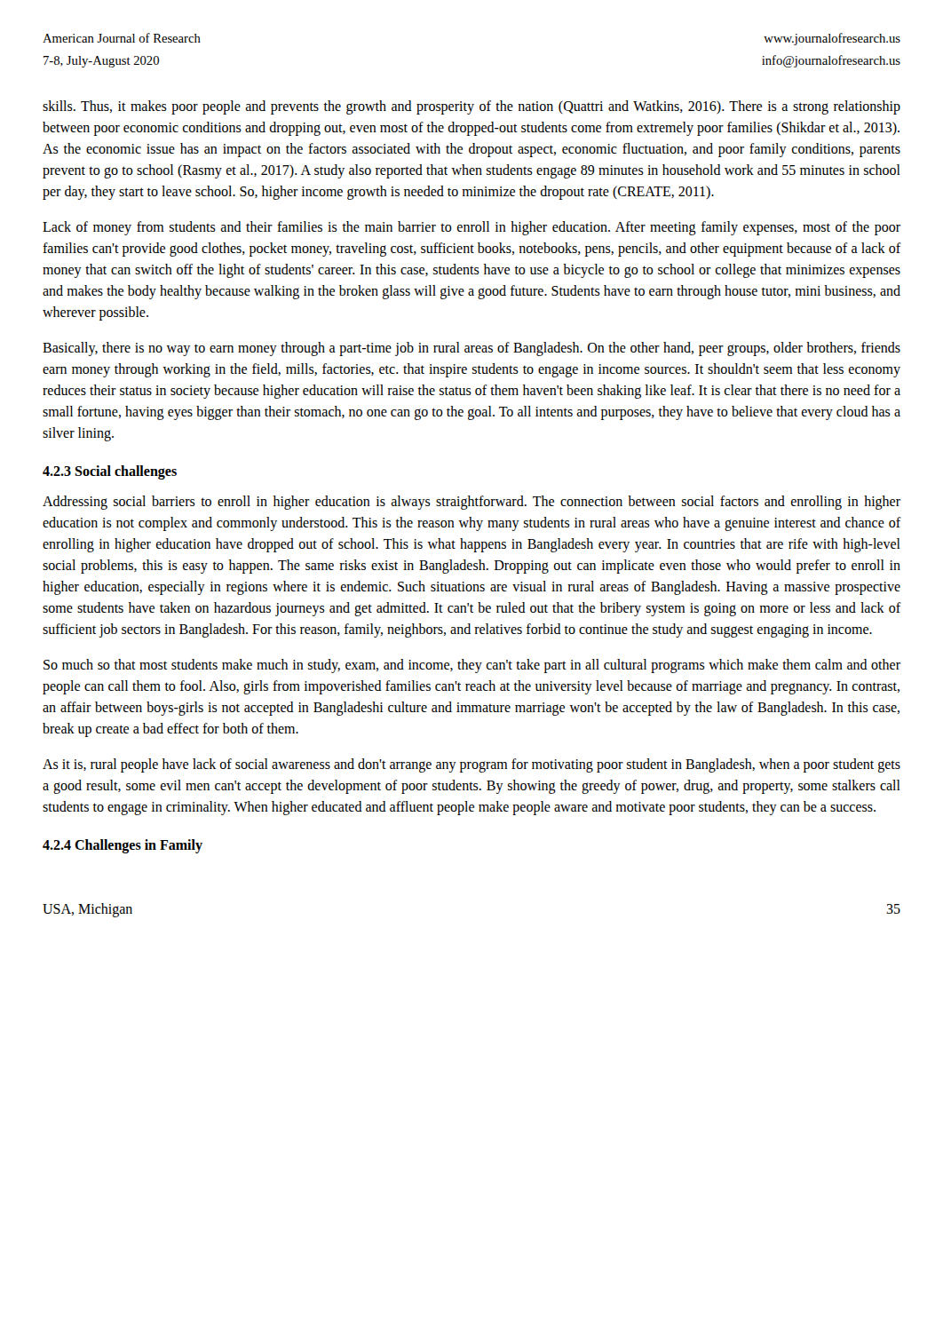American Journal of Research
www.journalofresearch.us
7-8, July-August 2020
info@journalofresearch.us
skills. Thus, it makes poor people and prevents the growth and prosperity of the nation (Quattri and Watkins, 2016). There is a strong relationship between poor economic conditions and dropping out, even most of the dropped-out students come from extremely poor families (Shikdar et al., 2013). As the economic issue has an impact on the factors associated with the dropout aspect, economic fluctuation, and poor family conditions, parents prevent to go to school (Rasmy et al., 2017). A study also reported that when students engage 89 minutes in household work and 55 minutes in school per day, they start to leave school. So, higher income growth is needed to minimize the dropout rate (CREATE, 2011).
Lack of money from students and their families is the main barrier to enroll in higher education. After meeting family expenses, most of the poor families can't provide good clothes, pocket money, traveling cost, sufficient books, notebooks, pens, pencils, and other equipment because of a lack of money that can switch off the light of students' career. In this case, students have to use a bicycle to go to school or college that minimizes expenses and makes the body healthy because walking in the broken glass will give a good future. Students have to earn through house tutor, mini business, and wherever possible.
Basically, there is no way to earn money through a part-time job in rural areas of Bangladesh. On the other hand, peer groups, older brothers, friends earn money through working in the field, mills, factories, etc. that inspire students to engage in income sources. It shouldn't seem that less economy reduces their status in society because higher education will raise the status of them haven't been shaking like leaf. It is clear that there is no need for a small fortune, having eyes bigger than their stomach, no one can go to the goal. To all intents and purposes, they have to believe that every cloud has a silver lining.
4.2.3 Social challenges
Addressing social barriers to enroll in higher education is always straightforward. The connection between social factors and enrolling in higher education is not complex and commonly understood. This is the reason why many students in rural areas who have a genuine interest and chance of enrolling in higher education have dropped out of school. This is what happens in Bangladesh every year. In countries that are rife with high-level social problems, this is easy to happen. The same risks exist in Bangladesh. Dropping out can implicate even those who would prefer to enroll in higher education, especially in regions where it is endemic. Such situations are visual in rural areas of Bangladesh. Having a massive prospective some students have taken on hazardous journeys and get admitted. It can't be ruled out that the bribery system is going on more or less and lack of sufficient job sectors in Bangladesh. For this reason, family, neighbors, and relatives forbid to continue the study and suggest engaging in income.
So much so that most students make much in study, exam, and income, they can't take part in all cultural programs which make them calm and other people can call them to fool. Also, girls from impoverished families can't reach at the university level because of marriage and pregnancy. In contrast, an affair between boys-girls is not accepted in Bangladeshi culture and immature marriage won't be accepted by the law of Bangladesh. In this case, break up create a bad effect for both of them.
As it is, rural people have lack of social awareness and don't arrange any program for motivating poor student in Bangladesh, when a poor student gets a good result, some evil men can't accept the development of poor students. By showing the greedy of power, drug, and property, some stalkers call students to engage in criminality. When higher educated and affluent people make people aware and motivate poor students, they can be a success.
4.2.4 Challenges in Family
USA, Michigan
35